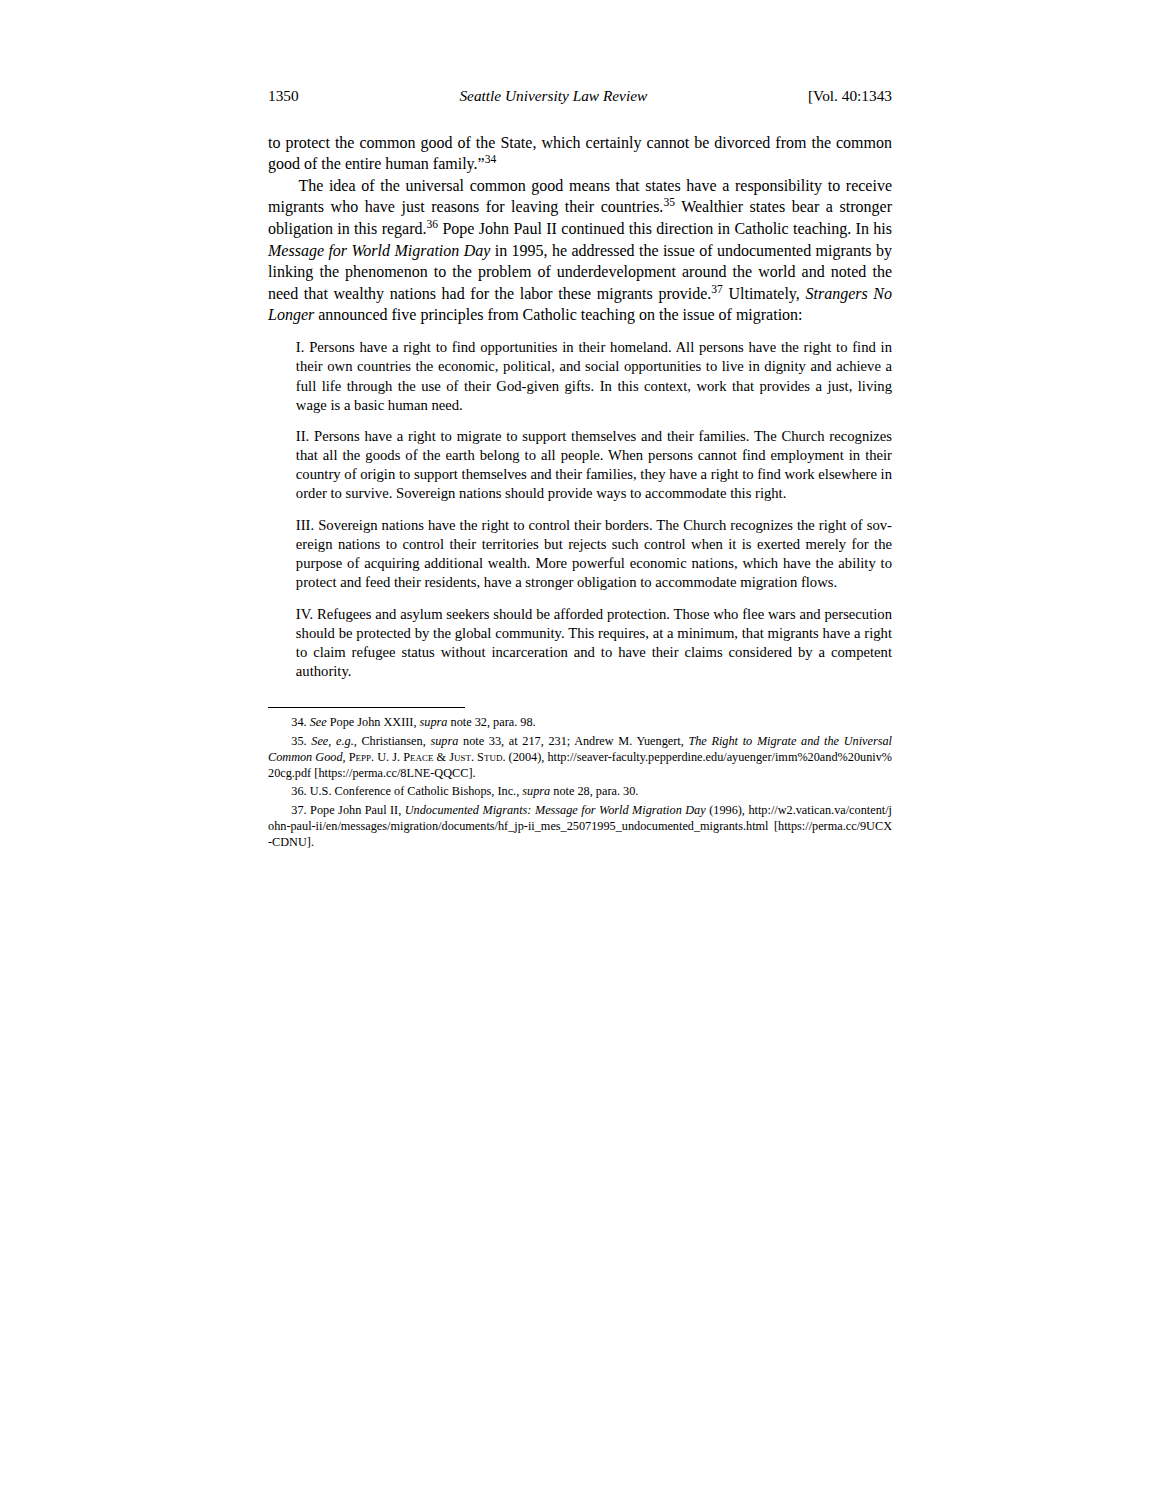1350 Seattle University Law Review [Vol. 40:1343
to protect the common good of the State, which certainly cannot be divorced from the common good of the entire human family.”34
The idea of the universal common good means that states have a responsibility to receive migrants who have just reasons for leaving their countries.35 Wealthier states bear a stronger obligation in this regard.36 Pope John Paul II continued this direction in Catholic teaching. In his Message for World Migration Day in 1995, he addressed the issue of undocumented migrants by linking the phenomenon to the problem of underdevelopment around the world and noted the need that wealthy nations had for the labor these migrants provide.37 Ultimately, Strangers No Longer announced five principles from Catholic teaching on the issue of migration:
I. Persons have a right to find opportunities in their homeland. All persons have the right to find in their own countries the economic, political, and social opportunities to live in dignity and achieve a full life through the use of their God-given gifts. In this context, work that provides a just, living wage is a basic human need.
II. Persons have a right to migrate to support themselves and their families. The Church recognizes that all the goods of the earth belong to all people. When persons cannot find employment in their country of origin to support themselves and their families, they have a right to find work elsewhere in order to survive. Sovereign nations should provide ways to accommodate this right.
III. Sovereign nations have the right to control their borders. The Church recognizes the right of sovereign nations to control their territories but rejects such control when it is exerted merely for the purpose of acquiring additional wealth. More powerful economic nations, which have the ability to protect and feed their residents, have a stronger obligation to accommodate migration flows.
IV. Refugees and asylum seekers should be afforded protection. Those who flee wars and persecution should be protected by the global community. This requires, at a minimum, that migrants have a right to claim refugee status without incarceration and to have their claims considered by a competent authority.
34. See Pope John XXIII, supra note 32, para. 98.
35. See, e.g., Christiansen, supra note 33, at 217, 231; Andrew M. Yuengert, The Right to Migrate and the Universal Common Good, Pepp. U. J. Peace & Just. Stud. (2004), http://seaver-faculty.pepperdine.edu/ayuenger/imm%20and%20univ%20cg.pdf [https://perma.cc/8LNE-QQCC].
36. U.S. Conference of Catholic Bishops, Inc., supra note 28, para. 30.
37. Pope John Paul II, Undocumented Migrants: Message for World Migration Day (1996), http://w2.vatican.va/content/john-paul-ii/en/messages/migration/documents/hf_jp-ii_mes_25071995_undocumented_migrants.html [https://perma.cc/9UCX-CDNU].